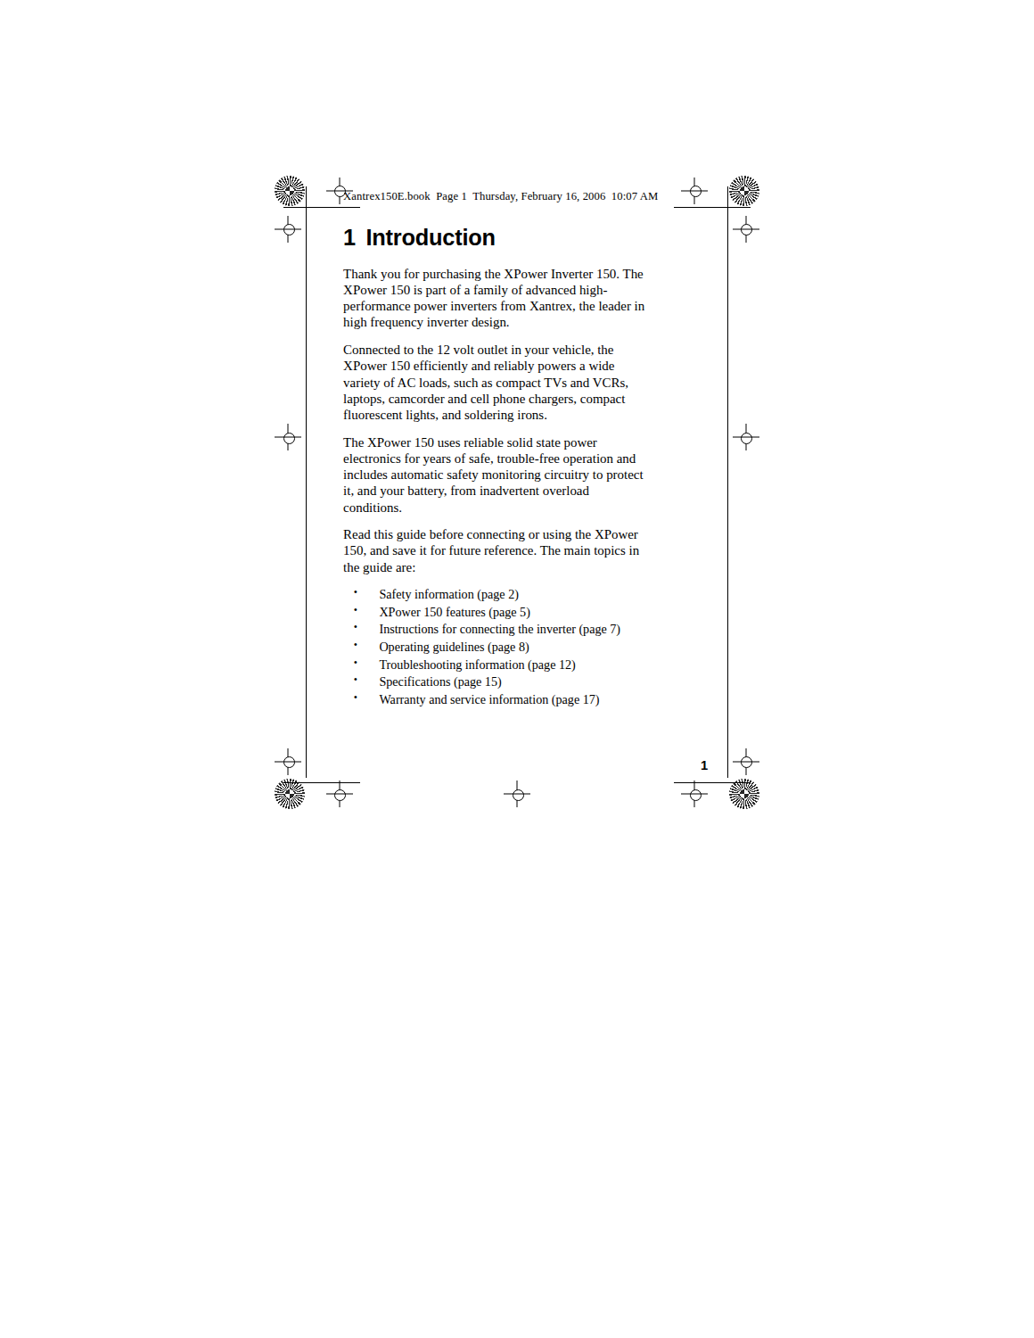Xantrex150E.book Page 1 Thursday, February 16, 2006 10:07 AM
1 Introduction
Thank you for purchasing the XPower Inverter 150. The XPower 150 is part of a family of advanced high-performance power inverters from Xantrex, the leader in high frequency inverter design.
Connected to the 12 volt outlet in your vehicle, the XPower 150 efficiently and reliably powers a wide variety of AC loads, such as compact TVs and VCRs, laptops, camcorder and cell phone chargers, compact fluorescent lights, and soldering irons.
The XPower 150 uses reliable solid state power electronics for years of safe, trouble-free operation and includes automatic safety monitoring circuitry to protect it, and your battery, from inadvertent overload conditions.
Read this guide before connecting or using the XPower 150, and save it for future reference. The main topics in the guide are:
Safety information (page 2)
XPower 150 features (page 5)
Instructions for connecting the inverter (page 7)
Operating guidelines (page 8)
Troubleshooting information (page 12)
Specifications (page 15)
Warranty and service information (page 17)
1